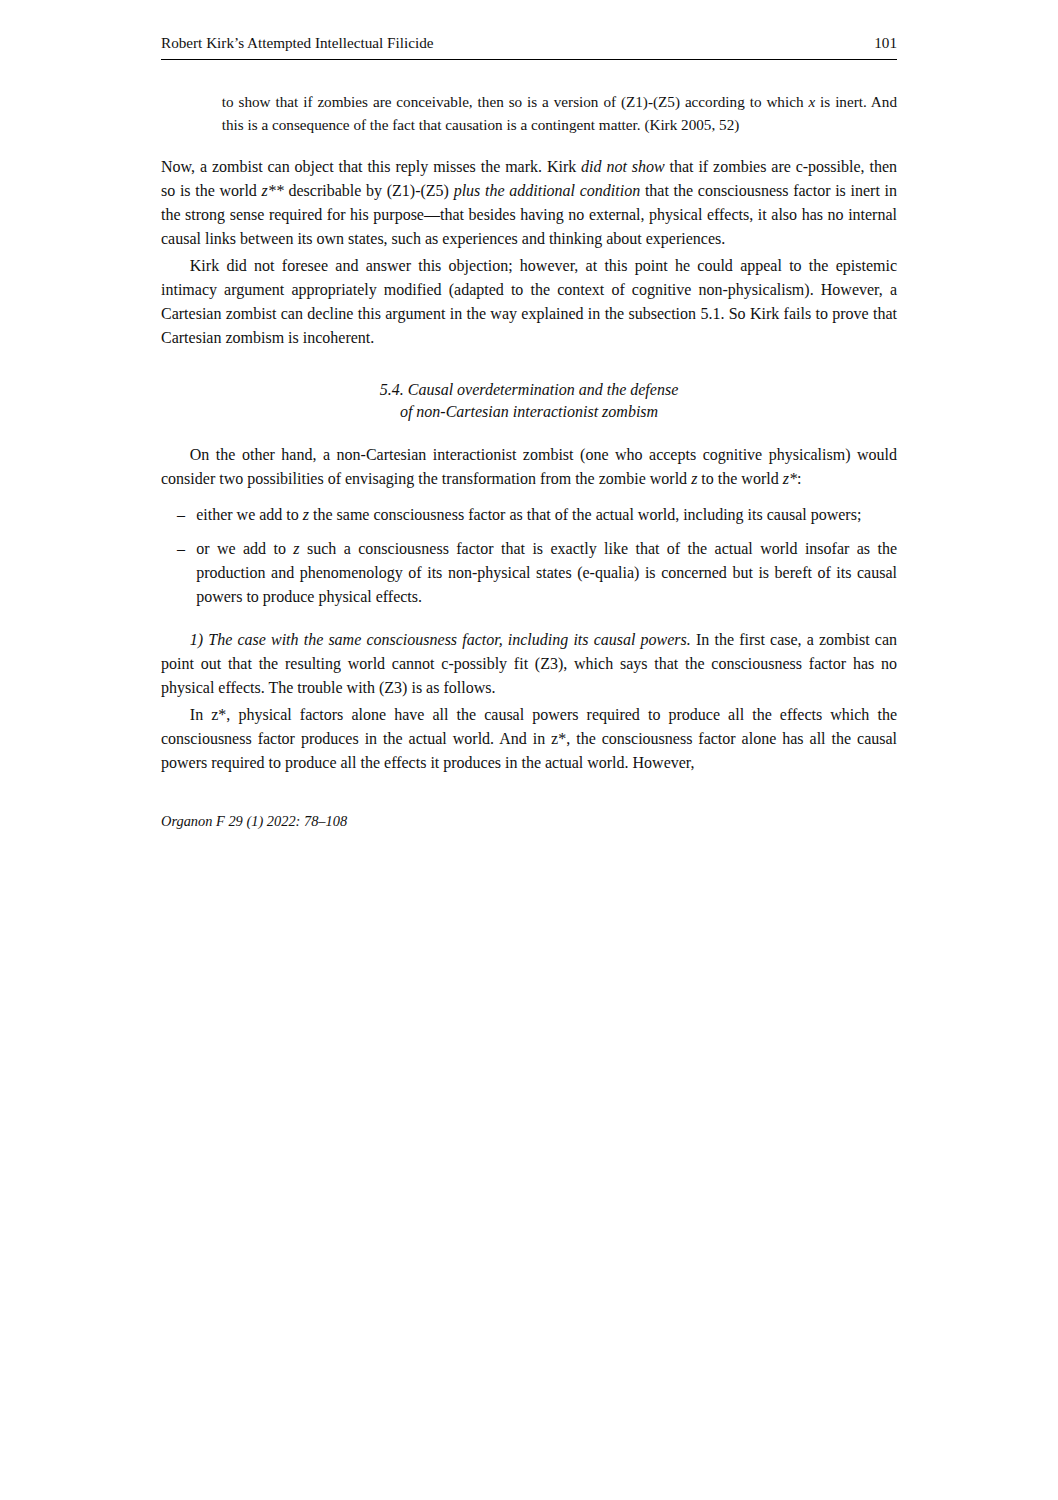Robert Kirk’s Attempted Intellectual Filicide 101
to show that if zombies are conceivable, then so is a version of (Z1)-(Z5) according to which x is inert. And this is a consequence of the fact that causation is a contingent matter. (Kirk 2005, 52)
Now, a zombist can object that this reply misses the mark. Kirk did not show that if zombies are c-possible, then so is the world z** describable by (Z1)-(Z5) plus the additional condition that the consciousness factor is inert in the strong sense required for his purpose—that besides having no external, physical effects, it also has no internal causal links between its own states, such as experiences and thinking about experiences.
Kirk did not foresee and answer this objection; however, at this point he could appeal to the epistemic intimacy argument appropriately modified (adapted to the context of cognitive non-physicalism). However, a Cartesian zombist can decline this argument in the way explained in the subsection 5.1. So Kirk fails to prove that Cartesian zombism is incoherent.
5.4. Causal overdetermination and the defense
of non-Cartesian interactionist zombism
On the other hand, a non-Cartesian interactionist zombist (one who accepts cognitive physicalism) would consider two possibilities of envisaging the transformation from the zombie world z to the world z*:
either we add to z the same consciousness factor as that of the actual world, including its causal powers;
or we add to z such a consciousness factor that is exactly like that of the actual world insofar as the production and phenomenology of its non-physical states (e-qualia) is concerned but is bereft of its causal powers to produce physical effects.
1) The case with the same consciousness factor, including its causal powers. In the first case, a zombist can point out that the resulting world cannot c-possibly fit (Z3), which says that the consciousness factor has no physical effects. The trouble with (Z3) is as follows.
In z*, physical factors alone have all the causal powers required to produce all the effects which the consciousness factor produces in the actual world. And in z*, the consciousness factor alone has all the causal powers required to produce all the effects it produces in the actual world. However,
Organon F 29 (1) 2022: 78–108